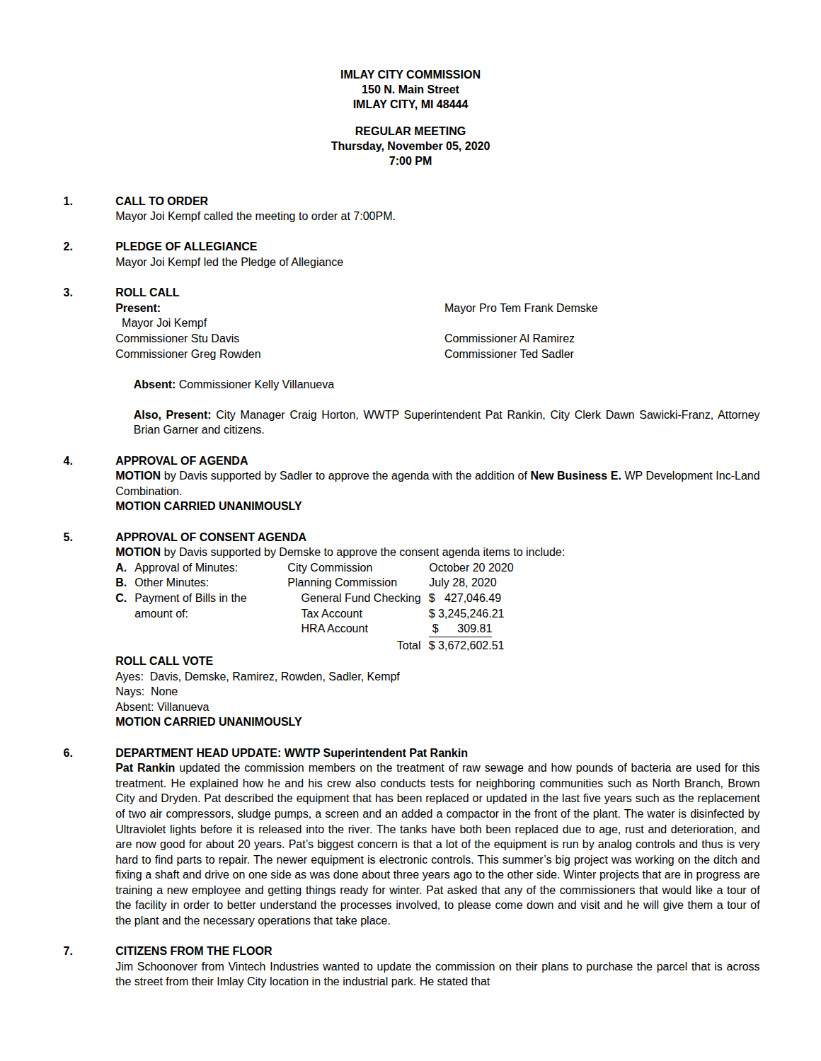IMLAY CITY COMMISSION
150 N. Main Street
IMLAY CITY, MI 48444
REGULAR MEETING
Thursday, November 05, 2020
7:00 PM
1.
CALL TO ORDER
Mayor Joi Kempf called the meeting to order at 7:00PM.
2.
PLEDGE OF ALLEGIANCE
Mayor Joi Kempf led the Pledge of Allegiance
3.
ROLL CALL
Present: Mayor Joi Kempf Mayor Pro Tem Frank Demske Commissioner Stu Davis Commissioner Al Ramirez Commissioner Greg Rowden Commissioner Ted Sadler
Absent: Commissioner Kelly Villanueva
Also, Present: City Manager Craig Horton, WWTP Superintendent Pat Rankin, City Clerk Dawn Sawicki-Franz, Attorney Brian Garner and citizens.
4.
APPROVAL OF AGENDA
MOTION by Davis supported by Sadler to approve the agenda with the addition of New Business E. WP Development Inc-Land Combination.
MOTION CARRIED UNANIMOUSLY
5.
APPROVAL OF CONSENT AGENDA
MOTION by Davis supported by Demske to approve the consent agenda items to include:
A.
Approval of Minutes:
City Commission
October 20 2020
B.
Other Minutes:
Planning Commission
July 28, 2020
C.
Payment of Bills in the amount of:
| General Fund Checking | $ 427,046.49 |
| Tax Account | $ 3,245,246.21 |
| HRA Account | $ 309.81 |
| Total | $ 3,672,602.51 |
ROLL CALL VOTE
Ayes: Davis, Demske, Ramirez, Rowden, Sadler, Kempf
Nays: None
Absent: Villanueva
MOTION CARRIED UNANIMOUSLY
6.
DEPARTMENT HEAD UPDATE: WWTP Superintendent Pat Rankin
Pat Rankin updated the commission members on the treatment of raw sewage and how pounds of bacteria are used for this treatment. He explained how he and his crew also conducts tests for neighboring communities such as North Branch, Brown City and Dryden. Pat described the equipment that has been replaced or updated in the last five years such as the replacement of two air compressors, sludge pumps, a screen and an added a compactor in the front of the plant. The water is disinfected by Ultraviolet lights before it is released into the river. The tanks have both been replaced due to age, rust and deterioration, and are now good for about 20 years. Pat’s biggest concern is that a lot of the equipment is run by analog controls and thus is very hard to find parts to repair. The newer equipment is electronic controls. This summer’s big project was working on the ditch and fixing a shaft and drive on one side as was done about three years ago to the other side. Winter projects that are in progress are training a new employee and getting things ready for winter. Pat asked that any of the commissioners that would like a tour of the facility in order to better understand the processes involved, to please come down and visit and he will give them a tour of the plant and the necessary operations that take place.
7.
CITIZENS FROM THE FLOOR
Jim Schoonover from Vintech Industries wanted to update the commission on their plans to purchase the parcel that is across the street from their Imlay City location in the industrial park. He stated that